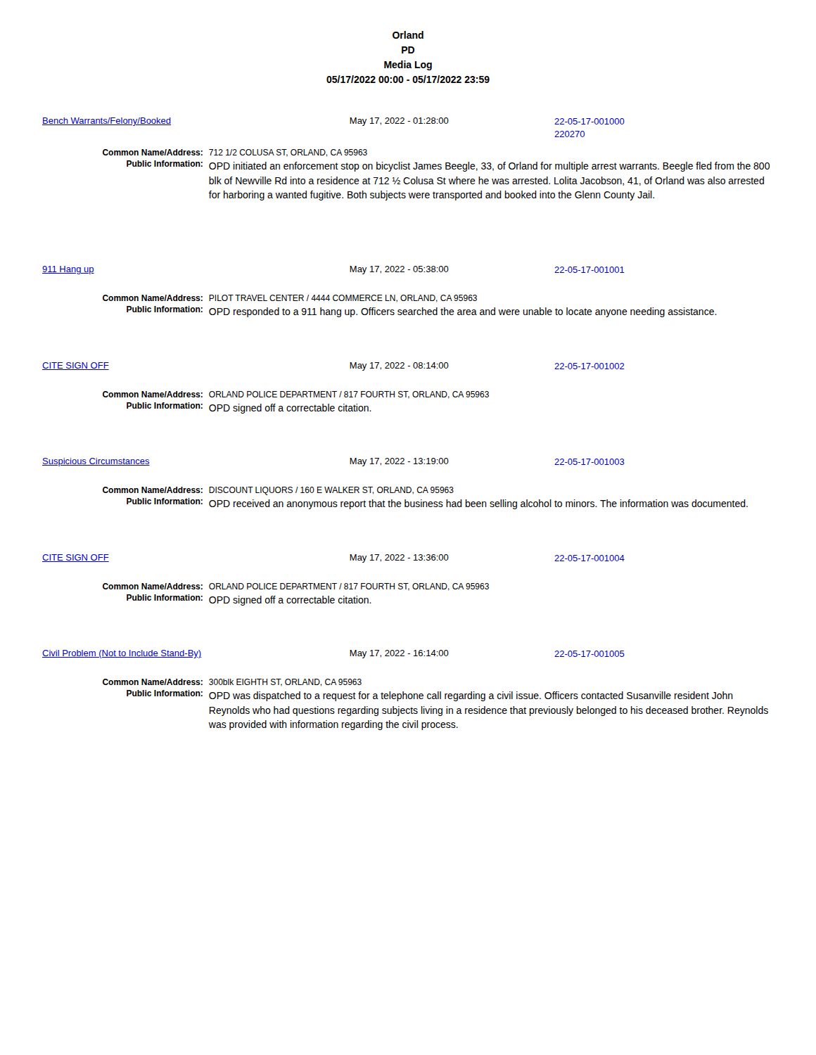Orland
PD
Media Log
05/17/2022 00:00 - 05/17/2022 23:59
Bench Warrants/Felony/Booked
May 17, 2022 - 01:28:00
22-05-17-001000
220270
Common Name/Address:
712 1/2 COLUSA ST, ORLAND, CA 95963
Public Information:
OPD initiated an enforcement stop on bicyclist James Beegle, 33, of Orland for multiple arrest warrants. Beegle fled from the 800 blk of Newville Rd into a residence at 712 ½ Colusa St where he was arrested. Lolita Jacobson, 41, of Orland was also arrested for harboring a wanted fugitive. Both subjects were transported and booked into the Glenn County Jail.
911 Hang up
May 17, 2022 - 05:38:00
22-05-17-001001
Common Name/Address:
PILOT TRAVEL CENTER / 4444 COMMERCE LN, ORLAND, CA 95963
Public Information:
OPD responded to a 911 hang up. Officers searched the area and were unable to locate anyone needing assistance.
CITE SIGN OFF
May 17, 2022 - 08:14:00
22-05-17-001002
Common Name/Address:
ORLAND POLICE DEPARTMENT / 817 FOURTH ST, ORLAND, CA 95963
Public Information:
OPD signed off a correctable citation.
Suspicious Circumstances
May 17, 2022 - 13:19:00
22-05-17-001003
Common Name/Address:
DISCOUNT LIQUORS / 160 E WALKER ST, ORLAND, CA 95963
Public Information:
OPD received an anonymous report that the business had been selling alcohol to minors. The information was documented.
CITE SIGN OFF
May 17, 2022 - 13:36:00
22-05-17-001004
Common Name/Address:
ORLAND POLICE DEPARTMENT / 817 FOURTH ST, ORLAND, CA 95963
Public Information:
OPD signed off a correctable citation.
Civil Problem (Not to Include Stand-By)
May 17, 2022 - 16:14:00
22-05-17-001005
Common Name/Address:
300blk EIGHTH ST, ORLAND, CA 95963
Public Information:
OPD was dispatched to a request for a telephone call regarding a civil issue. Officers contacted Susanville resident John Reynolds who had questions regarding subjects living in a residence that previously belonged to his deceased brother. Reynolds was provided with information regarding the civil process.